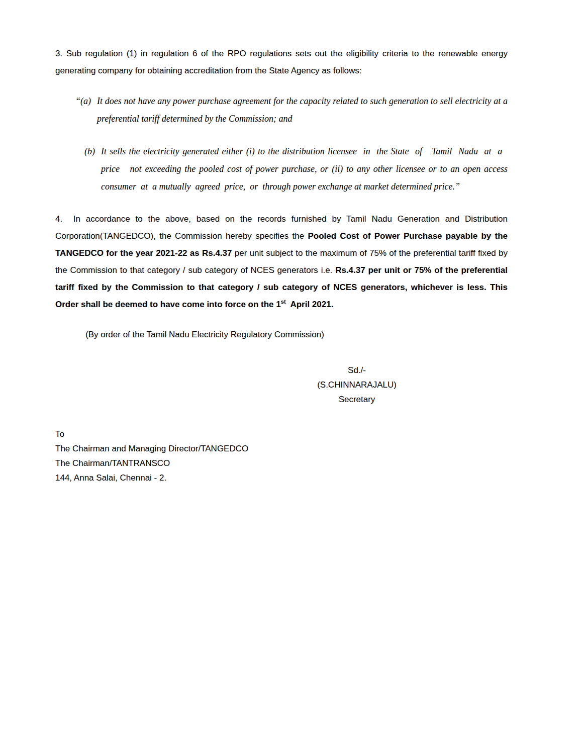3. Sub regulation (1) in regulation 6 of the RPO regulations sets out the eligibility criteria to the renewable energy generating company for obtaining accreditation from the State Agency as follows:
“(a) It does not have any power purchase agreement for the capacity related to such generation to sell electricity at a preferential tariff determined by the Commission; and
(b) It sells the electricity generated either (i) to the distribution licensee in the State of Tamil Nadu at a price not exceeding the pooled cost of power purchase, or (ii) to any other licensee or to an open access consumer at a mutually agreed price, or through power exchange at market determined price.”
4. In accordance to the above, based on the records furnished by Tamil Nadu Generation and Distribution Corporation(TANGEDCO), the Commission hereby specifies the Pooled Cost of Power Purchase payable by the TANGEDCO for the year 2021-22 as Rs.4.37 per unit subject to the maximum of 75% of the preferential tariff fixed by the Commission to that category / sub category of NCES generators i.e. Rs.4.37 per unit or 75% of the preferential tariff fixed by the Commission to that category / sub category of NCES generators, whichever is less. This Order shall be deemed to have come into force on the 1st April 2021.
(By order of the Tamil Nadu Electricity Regulatory Commission)
Sd./-
(S.CHINNARAJALU)
Secretary
To
The Chairman and Managing Director/TANGEDCO
The Chairman/TANTRANSCO
144, Anna Salai, Chennai - 2.